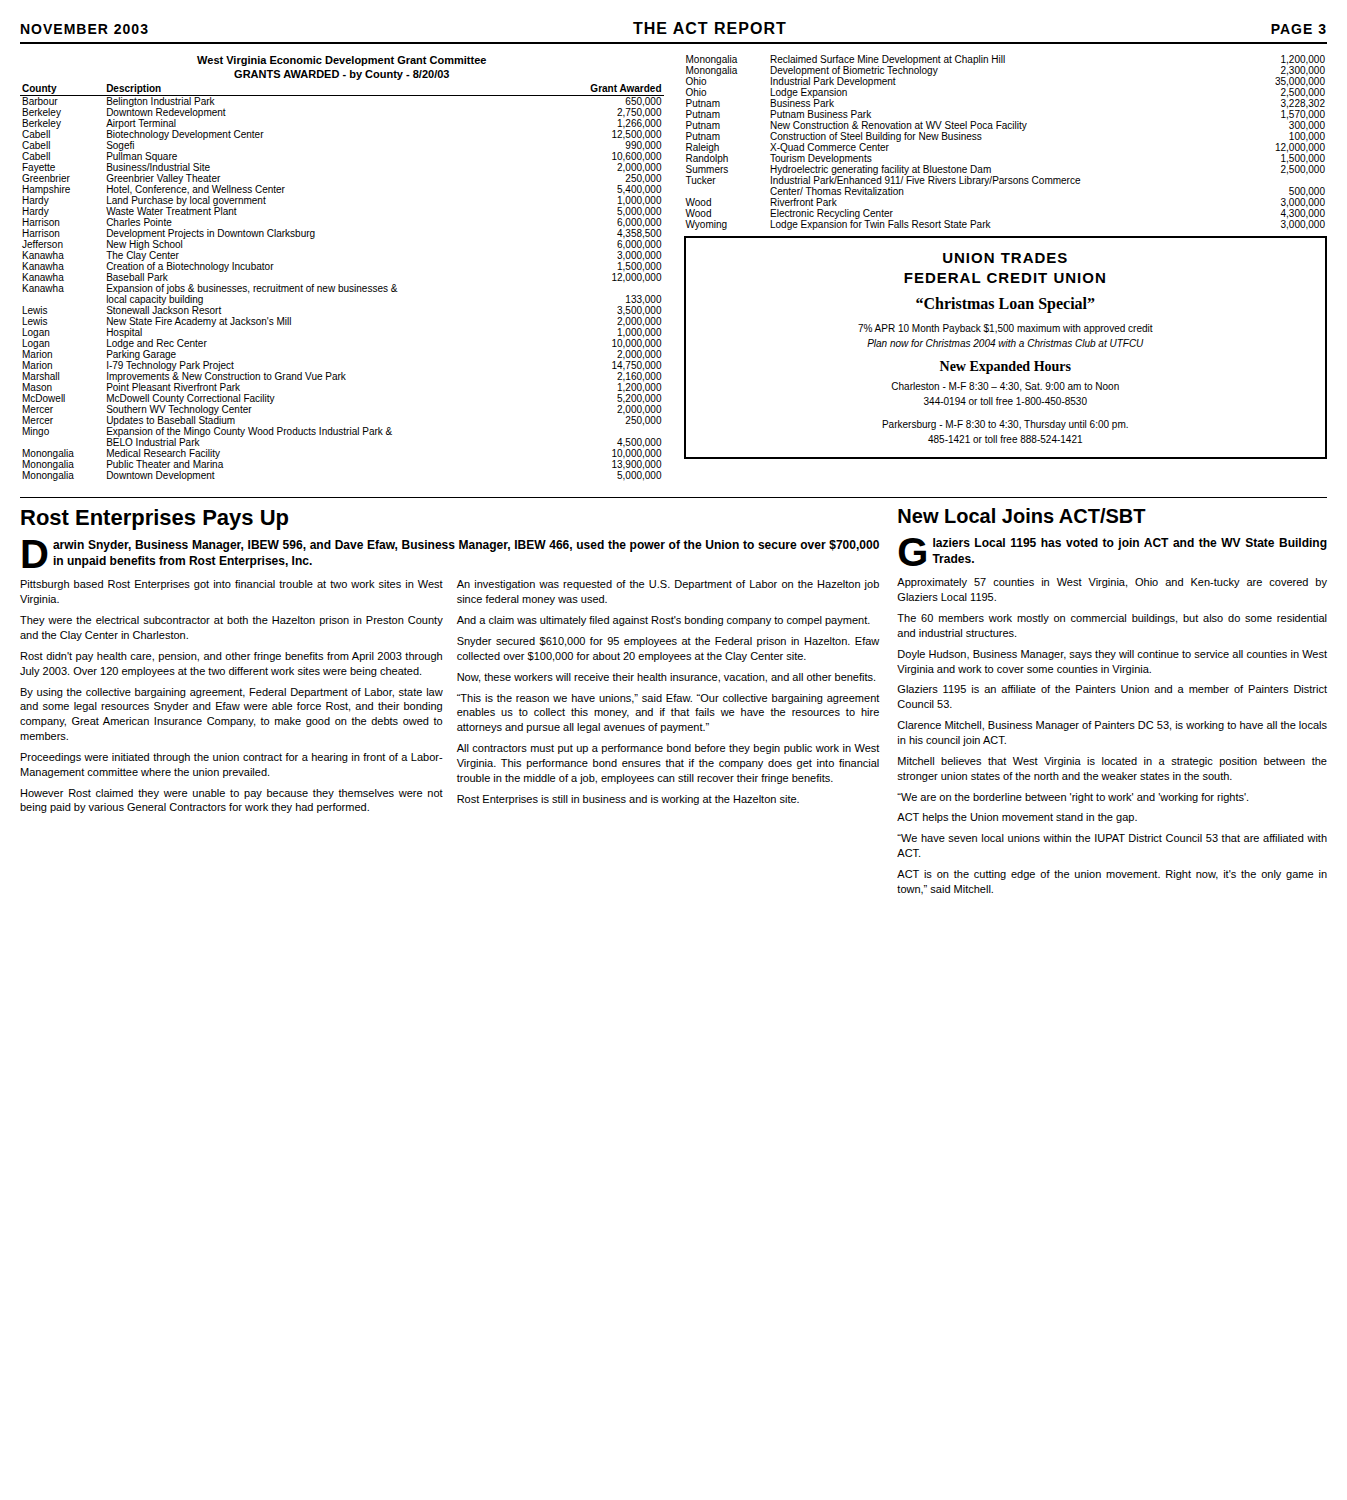November 2003 The ACT Report Page 3
West Virginia Economic Development Grant Committee
GRANTS AWARDED - by County - 8/20/03
| County | Description | Grant Awarded |
| --- | --- | --- |
| Barbour | Belington Industrial Park | 650,000 |
| Berkeley | Downtown Redevelopment | 2,750,000 |
| Berkeley | Airport Terminal | 1,266,000 |
| Cabell | Biotechnology Development Center | 12,500,000 |
| Cabell | Sogefi | 990,000 |
| Cabell | Pullman Square | 10,600,000 |
| Fayette | Business/Industrial Site | 2,000,000 |
| Greenbrier | Greenbrier Valley Theater | 250,000 |
| Hampshire | Hotel, Conference, and Wellness Center | 5,400,000 |
| Hardy | Land Purchase by local government | 1,000,000 |
| Hardy | Waste Water Treatment Plant | 5,000,000 |
| Harrison | Charles Pointe | 6,000,000 |
| Harrison | Development Projects in Downtown Clarksburg | 4,358,500 |
| Jefferson | New High School | 6,000,000 |
| Kanawha | The Clay Center | 3,000,000 |
| Kanawha | Creation of a Biotechnology Incubator | 1,500,000 |
| Kanawha | Baseball Park | 12,000,000 |
| Kanawha | Expansion of jobs & businesses, recruitment of new businesses & | |
| | local capacity building | 133,000 |
| Lewis | Stonewall Jackson Resort | 3,500,000 |
| Lewis | New State Fire Academy at Jackson's Mill | 2,000,000 |
| Logan | Hospital | 1,000,000 |
| Logan | Lodge and Rec Center | 10,000,000 |
| Marion | Parking Garage | 2,000,000 |
| Marion | I-79 Technology Park Project | 14,750,000 |
| Marshall | Improvements & New Construction to Grand Vue Park | 2,160,000 |
| Mason | Point Pleasant Riverfront Park | 1,200,000 |
| McDowell | McDowell County Correctional Facility | 5,200,000 |
| Mercer | Southern WV Technology Center | 2,000,000 |
| Mercer | Updates to Baseball Stadium | 250,000 |
| Mingo | Expansion of the Mingo County Wood Products Industrial Park & | |
| | BELO Industrial Park | 4,500,000 |
| Monongalia | Medical Research Facility | 10,000,000 |
| Monongalia | Public Theater and Marina | 13,900,000 |
| Monongalia | Downtown Development | 5,000,000 |
| Monongalia | Reclaimed Surface Mine Development at Chaplin Hill | 1,200,000 |
| Monongalia | Development of Biometric Technology | 2,300,000 |
| Ohio | Industrial Park Development | 35,000,000 |
| Ohio | Lodge Expansion | 2,500,000 |
| Putnam | Business Park | 3,228,302 |
| Putnam | Putnam Business Park | 1,570,000 |
| Putnam | New Construction & Renovation at WV Steel Poca Facility | 300,000 |
| Putnam | Construction of Steel Building for New Business | 100,000 |
| Raleigh | X-Quad Commerce Center | 12,000,000 |
| Randolph | Tourism Developments | 1,500,000 |
| Summers | Hydroelectric generating facility at Bluestone Dam | 2,500,000 |
| Tucker | Industrial Park/Enhanced 911/ Five Rivers Library/Parsons Commerce | |
| | Center/ Thomas Revitalization | 500,000 |
| Wood | Riverfront Park | 3,000,000 |
| Wood | Electronic Recycling Center | 4,300,000 |
| Wyoming | Lodge Expansion for Twin Falls Resort State Park | 3,000,000 |
UNION TRADES
FEDERAL CREDIT UNION
“Christmas Loan Special”
7% APR 10 Month Payback $1,500 maximum with approved credit
Plan now for Christmas 2004 with a Christmas Club at UTFCU
New Expanded Hours
Charleston - M-F 8:30 – 4:30, Sat. 9:00 am to Noon
344-0194 or toll free 1-800-450-8530
Parkersburg - M-F 8:30 to 4:30, Thursday until 6:00 pm.
485-1421 or toll free 888-524-1421
Rost Enterprises Pays Up
Darwin Snyder, Business Manager, IBEW 596, and Dave Efaw, Business Manager, IBEW 466, used the power of the Union to secure over $700,000 in unpaid benefits from Rost Enterprises, Inc.
Pittsburgh based Rost Enterprises got into financial trouble at two work sites in West Virginia.
They were the electrical subcontractor at both the Hazelton prison in Preston County and the Clay Center in Charleston.
Rost didn't pay health care, pension, and other fringe benefits from April 2003 through July 2003. Over 120 employees at the two different work sites were being cheated.
By using the collective bargaining agreement, Federal Department of Labor, state law and some legal resources Snyder and Efaw were able force Rost, and their bonding company, Great American Insurance Company, to make good on the debts owed to members.
Proceedings were initiated through the union contract for a hearing in front of a Labor-Management committee where the union prevailed.
However Rost claimed they were unable to pay because they themselves were not being paid by various General Contractors for work they had performed.
An investigation was requested of the U.S. Department of Labor on the Hazelton job since federal money was used.
And a claim was ultimately filed against Rost's bonding company to compel payment.
Snyder secured $610,000 for 95 employees at the Federal prison in Hazelton. Efaw collected over $100,000 for about 20 employees at the Clay Center site.
Now, these workers will receive their health insurance, vacation, and all other benefits.
“This is the reason we have unions,” said Efaw. “Our collective bargaining agreement enables us to collect this money, and if that fails we have the resources to hire attorneys and pursue all legal avenues of payment.”
All contractors must put up a performance bond before they begin public work in West Virginia. This performance bond ensures that if the company does get into financial trouble in the middle of a job, employees can still recover their fringe benefits.
Rost Enterprises is still in business and is working at the Hazelton site.
New Local Joins ACT/SBT
Glaziers Local 1195 has voted to join ACT and the WV State Building Trades.
Approximately 57 counties in West Virginia, Ohio and Ken-tucky are covered by Glaziers Local 1195.
The 60 members work mostly on commercial buildings, but also do some residential and industrial structures.
Doyle Hudson, Business Manager, says they will continue to service all counties in West Virginia and work to cover some counties in Virginia.
Glaziers 1195 is an affiliate of the Painters Union and a member of Painters District Council 53.
Clarence Mitchell, Business Manager of Painters DC 53, is working to have all the locals in his council join ACT.
Mitchell believes that West Virginia is located in a strategic position between the stronger union states of the north and the weaker states in the south.
“We are on the borderline between 'right to work' and 'working for rights'.
ACT helps the Union movement stand in the gap.
“We have seven local unions within the IUPAT District Council 53 that are affiliated with ACT.
ACT is on the cutting edge of the union movement. Right now, it's the only game in town,” said Mitchell.